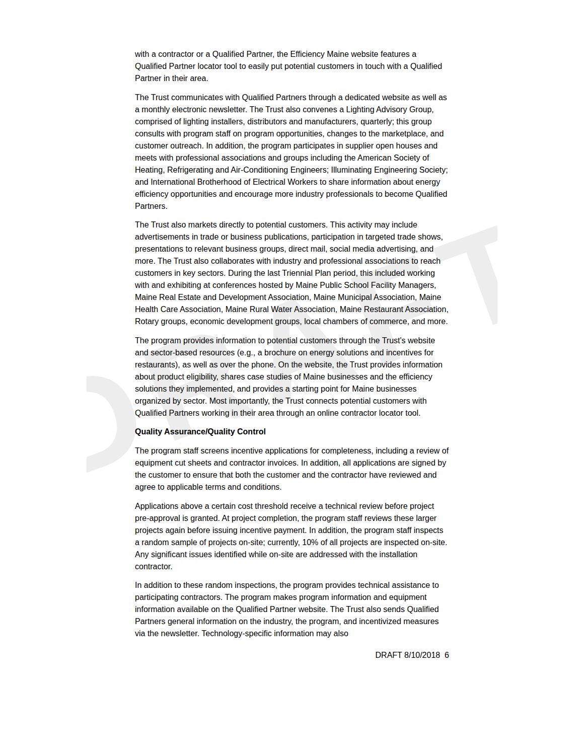DRAFT
with a contractor or a Qualified Partner, the Efficiency Maine website features a Qualified Partner locator tool to easily put potential customers in touch with a Qualified Partner in their area.
The Trust communicates with Qualified Partners through a dedicated website as well as a monthly electronic newsletter. The Trust also convenes a Lighting Advisory Group, comprised of lighting installers, distributors and manufacturers, quarterly; this group consults with program staff on program opportunities, changes to the marketplace, and customer outreach. In addition, the program participates in supplier open houses and meets with professional associations and groups including the American Society of Heating, Refrigerating and Air-Conditioning Engineers; Illuminating Engineering Society; and International Brotherhood of Electrical Workers to share information about energy efficiency opportunities and encourage more industry professionals to become Qualified Partners.
The Trust also markets directly to potential customers. This activity may include advertisements in trade or business publications, participation in targeted trade shows, presentations to relevant business groups, direct mail, social media advertising, and more. The Trust also collaborates with industry and professional associations to reach customers in key sectors. During the last Triennial Plan period, this included working with and exhibiting at conferences hosted by Maine Public School Facility Managers, Maine Real Estate and Development Association, Maine Municipal Association, Maine Health Care Association, Maine Rural Water Association, Maine Restaurant Association, Rotary groups, economic development groups, local chambers of commerce, and more.
The program provides information to potential customers through the Trust's website and sector-based resources (e.g., a brochure on energy solutions and incentives for restaurants), as well as over the phone. On the website, the Trust provides information about product eligibility, shares case studies of Maine businesses and the efficiency solutions they implemented, and provides a starting point for Maine businesses organized by sector. Most importantly, the Trust connects potential customers with Qualified Partners working in their area through an online contractor locator tool.
Quality Assurance/Quality Control
The program staff screens incentive applications for completeness, including a review of equipment cut sheets and contractor invoices. In addition, all applications are signed by the customer to ensure that both the customer and the contractor have reviewed and agree to applicable terms and conditions.
Applications above a certain cost threshold receive a technical review before project pre-approval is granted. At project completion, the program staff reviews these larger projects again before issuing incentive payment. In addition, the program staff inspects a random sample of projects on-site; currently, 10% of all projects are inspected on-site. Any significant issues identified while on-site are addressed with the installation contractor.
In addition to these random inspections, the program provides technical assistance to participating contractors. The program makes program information and equipment information available on the Qualified Partner website. The Trust also sends Qualified Partners general information on the industry, the program, and incentivized measures via the newsletter. Technology-specific information may also
DRAFT 8/10/2018 6